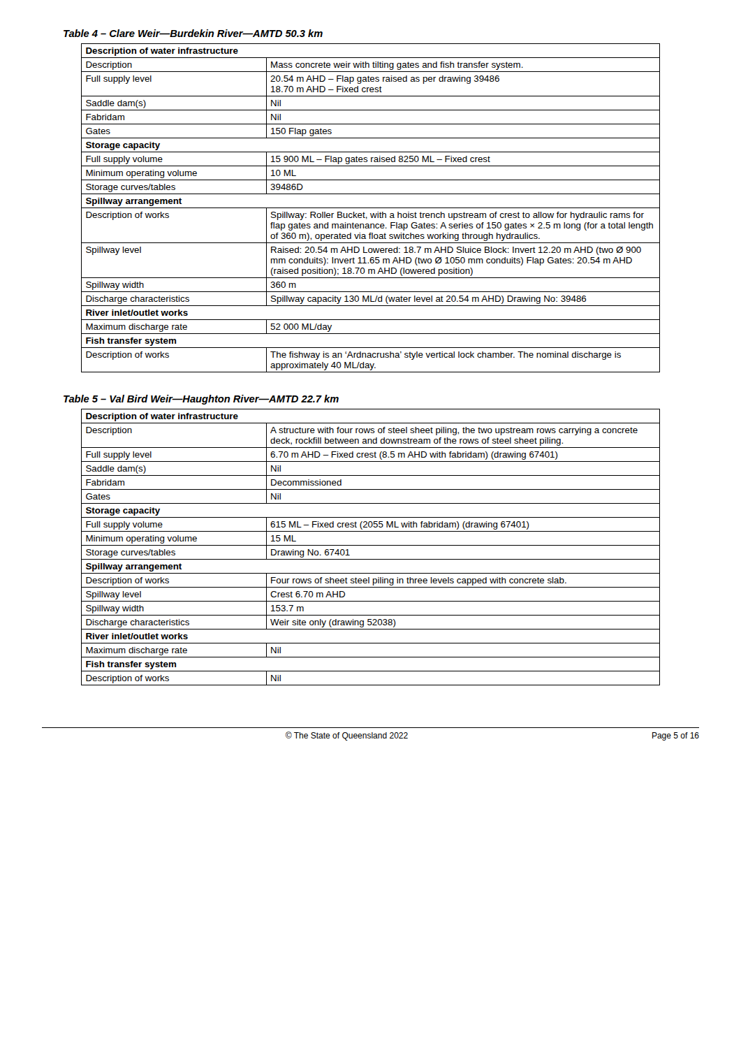Table 4 – Clare Weir—Burdekin River—AMTD 50.3 km
| Description of water infrastructure |
| --- |
| Description | Mass concrete weir with tilting gates and fish transfer system. |
| Full supply level | 20.54 m AHD – Flap gates raised as per drawing 39486 18.70 m AHD – Fixed crest |
| Saddle dam(s) | Nil |
| Fabridam | Nil |
| Gates | 150 Flap gates |
| Storage capacity |
| Full supply volume | 15 900 ML – Flap gates raised 8250 ML – Fixed crest |
| Minimum operating volume | 10 ML |
| Storage curves/tables | 39486D |
| Spillway arrangement |
| Description of works | Spillway: Roller Bucket, with a hoist trench upstream of crest to allow for hydraulic rams for flap gates and maintenance. Flap Gates: A series of 150 gates × 2.5 m long (for a total length of 360 m), operated via float switches working through hydraulics. |
| Spillway level | Raised: 20.54 m AHD Lowered: 18.7 m AHD Sluice Block: Invert 12.20 m AHD (two Ø 900 mm conduits): Invert 11.65 m AHD (two Ø 1050 mm conduits) Flap Gates: 20.54 m AHD (raised position); 18.70 m AHD (lowered position) |
| Spillway width | 360 m |
| Discharge characteristics | Spillway capacity 130 ML/d (water level at 20.54 m AHD) Drawing No: 39486 |
| River inlet/outlet works |
| Maximum discharge rate | 52 000 ML/day |
| Fish transfer system |
| Description of works | The fishway is an ‘Ardnacrusha’ style vertical lock chamber. The nominal discharge is approximately 40 ML/day. |
Table 5 – Val Bird Weir—Haughton River—AMTD 22.7 km
| Description of water infrastructure |
| --- |
| Description | A structure with four rows of steel sheet piling, the two upstream rows carrying a concrete deck, rockfill between and downstream of the rows of steel sheet piling. |
| Full supply level | 6.70 m AHD – Fixed crest (8.5 m AHD with fabridam) (drawing 67401) |
| Saddle dam(s) | Nil |
| Fabridam | Decommissioned |
| Gates | Nil |
| Storage capacity |
| Full supply volume | 615 ML – Fixed crest (2055 ML with fabridam) (drawing 67401) |
| Minimum operating volume | 15 ML |
| Storage curves/tables | Drawing No. 67401 |
| Spillway arrangement |
| Description of works | Four rows of sheet steel piling in three levels capped with concrete slab. |
| Spillway level | Crest 6.70 m AHD |
| Spillway width | 153.7 m |
| Discharge characteristics | Weir site only (drawing 52038) |
| River inlet/outlet works |
| Maximum discharge rate | Nil |
| Fish transfer system |
| Description of works | Nil |
© The State of Queensland 2022
Page 5 of 16